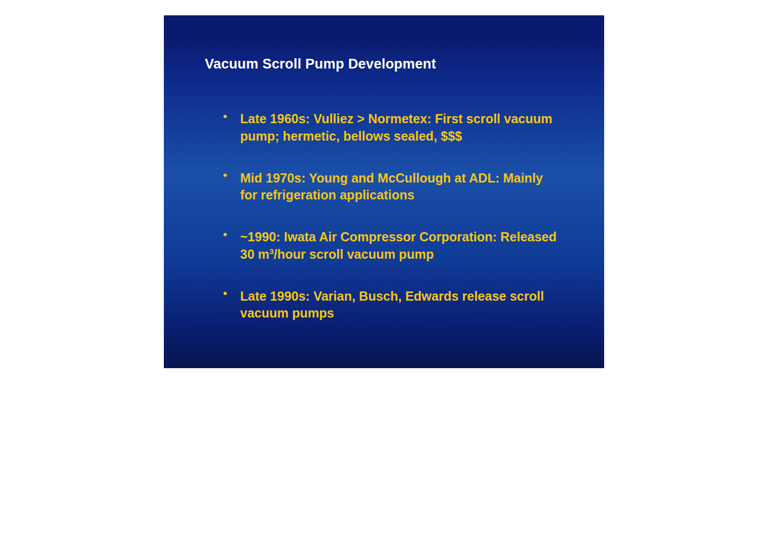Vacuum Scroll Pump Development
Late 1960s: Vulliez > Normetex: First scroll vacuum pump; hermetic, bellows sealed, $$$
Mid 1970s: Young and McCullough at ADL: Mainly for refrigeration applications
~1990: Iwata Air Compressor Corporation: Released 30 m3/hour scroll vacuum pump
Late 1990s: Varian, Busch, Edwards release scroll vacuum pumps